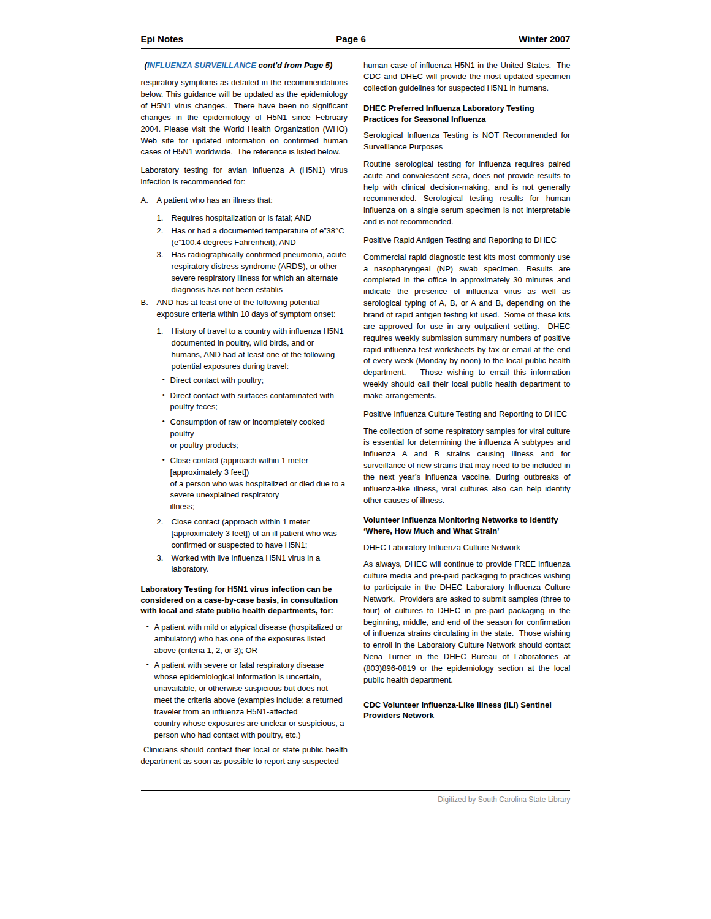Epi Notes
Page 6
Winter 2007
(INFLUENZA SURVEILLANCE cont'd from Page 5)
respiratory symptoms as detailed in the recommendations below. This guidance will be updated as the epidemiology of H5N1 virus changes. There have been no significant changes in the epidemiology of H5N1 since February 2004. Please visit the World Health Organization (WHO) Web site for updated information on confirmed human cases of H5N1 worldwide. The reference is listed below.
Laboratory testing for avian influenza A (H5N1) virus infection is recommended for:
A. A patient who has an illness that:
1. Requires hospitalization or is fatal; AND
2. Has or had a documented temperature of e”38°C (e”100.4 degrees Fahrenheit); AND
3. Has radiographically confirmed pneumonia, acute respiratory distress syndrome (ARDS), or other severe respiratory illness for which an alternate diagnosis has not been establis
B. AND has at least one of the following potential exposure criteria within 10 days of symptom onset:
1. History of travel to a country with influenza H5N1 documented in poultry, wild birds, and or humans, AND had at least one of the following potential exposures during travel:
•Direct contact with poultry;
•Direct contact with surfaces contaminated with poultry feces;
•Consumption of raw or incompletely cooked poultry
or poultry products;
•Close contact (approach within 1 meter [approximately 3 feet])
of a person who was hospitalized or died due to a severe unexplained respiratory
illness;
2. Close contact (approach within 1 meter [approximately 3 feet]) of an ill patient who was confirmed or suspected to have H5N1;
3. Worked with live influenza H5N1 virus in a laboratory.
Laboratory Testing for H5N1 virus infection can be considered on a case-by-case basis, in consultation with local and state public health departments, for:
•A patient with mild or atypical disease (hospitalized or ambulatory) who has one of the exposures listed above (criteria 1, 2, or 3); OR
•A patient with severe or fatal respiratory disease whose epidemiological information is uncertain, unavailable, or otherwise suspicious but does not meet the criteria above (examples include: a returned traveler from an influenza H5N1-affected
country whose exposures are unclear or suspicious, a person who had contact with poultry, etc.)
Clinicians should contact their local or state public health department as soon as possible to report any suspected
human case of influenza H5N1 in the United States. The CDC and DHEC will provide the most updated specimen collection guidelines for suspected H5N1 in humans.
DHEC Preferred Influenza Laboratory Testing Practices for Seasonal Influenza
Serological Influenza Testing is NOT Recommended for Surveillance Purposes
Routine serological testing for influenza requires paired acute and convalescent sera, does not provide results to help with clinical decision-making, and is not generally recommended. Serological testing results for human influenza on a single serum specimen is not interpretable and is not recommended.
Positive Rapid Antigen Testing and Reporting to DHEC
Commercial rapid diagnostic test kits most commonly use a nasopharyngeal (NP) swab specimen. Results are completed in the office in approximately 30 minutes and indicate the presence of influenza virus as well as serological typing of A, B, or A and B, depending on the brand of rapid antigen testing kit used. Some of these kits are approved for use in any outpatient setting. DHEC requires weekly submission summary numbers of positive rapid influenza test worksheets by fax or email at the end of every week (Monday by noon) to the local public health department. Those wishing to email this information weekly should call their local public health department to make arrangements.
Positive Influenza Culture Testing and Reporting to DHEC
The collection of some respiratory samples for viral culture is essential for determining the influenza A subtypes and influenza A and B strains causing illness and for surveillance of new strains that may need to be included in the next year’s influenza vaccine. During outbreaks of influenza-like illness, viral cultures also can help identify other causes of illness.
Volunteer Influenza Monitoring Networks to Identify ‘Where, How Much and What Strain’
DHEC Laboratory Influenza Culture Network
As always, DHEC will continue to provide FREE influenza culture media and pre-paid packaging to practices wishing to participate in the DHEC Laboratory Influenza Culture Network. Providers are asked to submit samples (three to four) of cultures to DHEC in pre-paid packaging in the beginning, middle, and end of the season for confirmation of influenza strains circulating in the state. Those wishing to enroll in the Laboratory Culture Network should contact Nena Turner in the DHEC Bureau of Laboratories at (803)896-0819 or the epidemiology section at the local public health department.
CDC Volunteer Influenza-Like Illness (ILI) Sentinel Providers Network
Digitized by South Carolina State Library